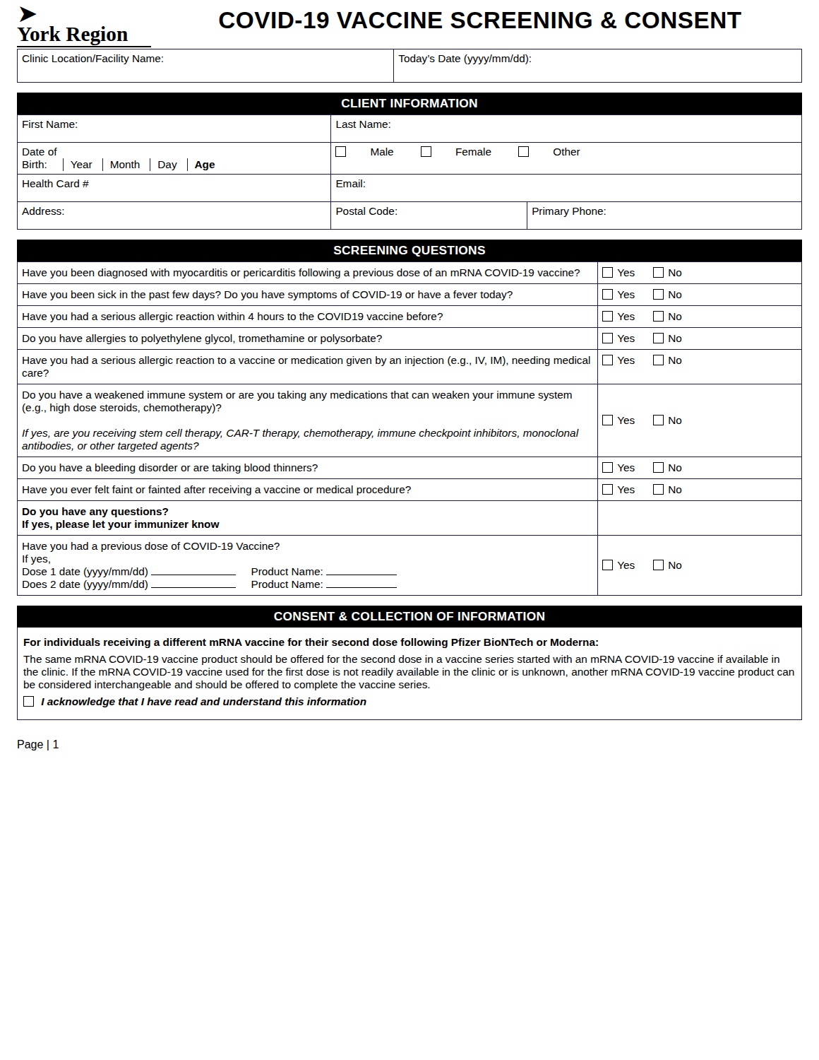➤
York Region
COVID-19 VACCINE SCREENING & CONSENT
| Clinic Location/Facility Name: | Today’s Date (yyyy/mm/dd): |
CLIENT INFORMATION
| First Name: | Last Name: |
| Date of Birth: Year Month Day Age | Male Female Other |
| Health Card # | Email: |
| Address: | Postal Code: | Primary Phone: |
SCREENING QUESTIONS
| Have you been diagnosed with myocarditis or pericarditis following a previous dose of an mRNA COVID-19 vaccine? | Yes No |
| Have you been sick in the past few days? Do you have symptoms of COVID-19 or have a fever today? | Yes No |
| Have you had a serious allergic reaction within 4 hours to the COVID19 vaccine before? | Yes No |
| Do you have allergies to polyethylene glycol, tromethamine or polysorbate? | Yes No |
| Have you had a serious allergic reaction to a vaccine or medication given by an injection (e.g., IV, IM), needing medical care? | Yes No |
| Do you have a weakened immune system or are you taking any medications that can weaken your immune system (e.g., high dose steroids, chemotherapy)? If yes, are you receiving stem cell therapy, CAR-T therapy, chemotherapy, immune checkpoint inhibitors, monoclonal antibodies, or other targeted agents? | Yes No |
| Do you have a bleeding disorder or are taking blood thinners? | Yes No |
| Have you ever felt faint or fainted after receiving a vaccine or medical procedure? | Yes No |
| Do you have any questions? If yes, please let your immunizer know | |
| Have you had a previous dose of COVID-19 Vaccine? If yes, Dose 1 date (yyyy/mm/dd) Product Name: Does 2 date (yyyy/mm/dd) Product Name: | Yes No |
CONSENT & COLLECTION OF INFORMATION
For individuals receiving a different mRNA vaccine for their second dose following Pfizer BioNTech or Moderna:
The same mRNA COVID-19 vaccine product should be offered for the second dose in a vaccine series started with an mRNA COVID-19 vaccine if available in the clinic. If the mRNA COVID-19 vaccine used for the first dose is not readily available in the clinic or is unknown, another mRNA COVID-19 vaccine product can be considered interchangeable and should be offered to complete the vaccine series.
I acknowledge that I have read and understand this information
Page | 1